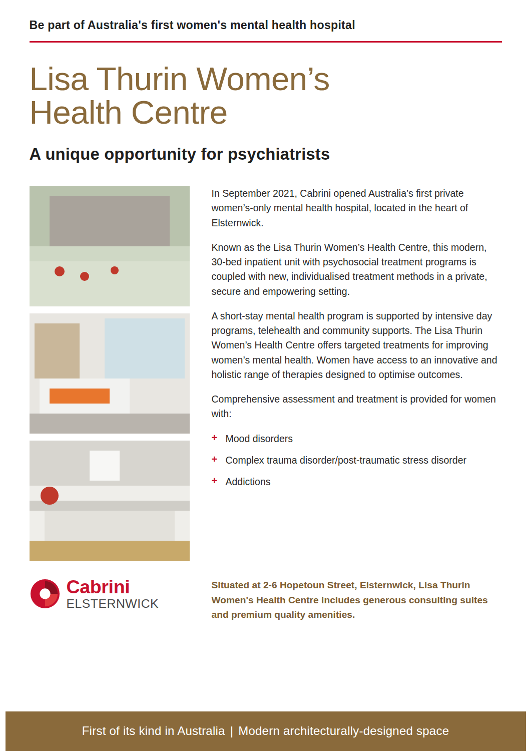Be part of Australia's first women's mental health hospital
Lisa Thurin Women’s
Health Centre
A unique opportunity for psychiatrists
In September 2021, Cabrini opened Australia’s first private women’s-only mental health hospital, located in the heart of Elsternwick.
Known as the Lisa Thurin Women’s Health Centre, this modern, 30-bed inpatient unit with psychosocial treatment programs is coupled with new, individualised treatment methods in a private, secure and empowering setting.
A short-stay mental health program is supported by intensive day programs, telehealth and community supports. The Lisa Thurin Women’s Health Centre offers targeted treatments for improving women’s mental health. Women have access to an innovative and holistic range of therapies designed to optimise outcomes.
Comprehensive assessment and treatment is provided for women with:
Mood disorders
Complex trauma disorder/post-traumatic stress disorder
Addictions
Cabrini ELSTERNWICK
Situated at 2-6 Hopetoun Street, Elsternwick, Lisa Thurin Women's Health Centre includes generous consulting suites and premium quality amenities.
First of its kind in Australia|Modern architecturally-designed space